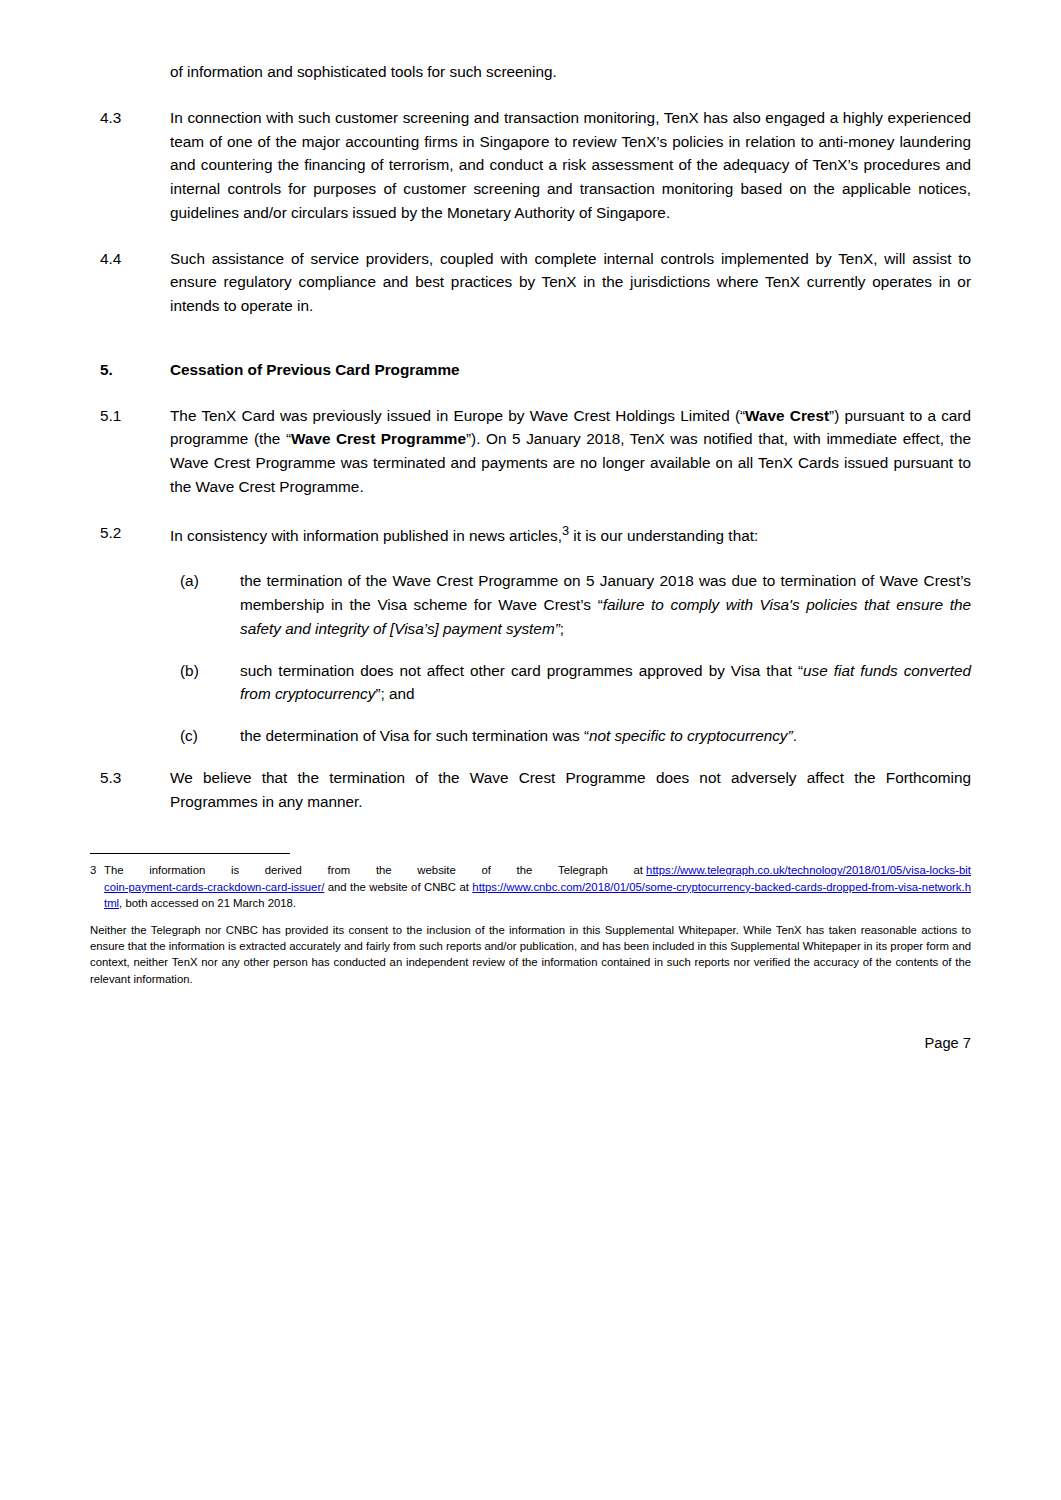of information and sophisticated tools for such screening.
4.3
In connection with such customer screening and transaction monitoring, TenX has also engaged a highly experienced team of one of the major accounting firms in Singapore to review TenX’s policies in relation to anti-money laundering and countering the financing of terrorism, and conduct a risk assessment of the adequacy of TenX’s procedures and internal controls for purposes of customer screening and transaction monitoring based on the applicable notices, guidelines and/or circulars issued by the Monetary Authority of Singapore.
4.4
Such assistance of service providers, coupled with complete internal controls implemented by TenX, will assist to ensure regulatory compliance and best practices by TenX in the jurisdictions where TenX currently operates in or intends to operate in.
5. Cessation of Previous Card Programme
5.1
The TenX Card was previously issued in Europe by Wave Crest Holdings Limited (“Wave Crest”) pursuant to a card programme (the “Wave Crest Programme”). On 5 January 2018, TenX was notified that, with immediate effect, the Wave Crest Programme was terminated and payments are no longer available on all TenX Cards issued pursuant to the Wave Crest Programme.
5.2
In consistency with information published in news articles,3 it is our understanding that:
(a)
the termination of the Wave Crest Programme on 5 January 2018 was due to termination of Wave Crest’s membership in the Visa scheme for Wave Crest’s “failure to comply with Visa's policies that ensure the safety and integrity of [Visa’s] payment system”;
(b)
such termination does not affect other card programmes approved by Visa that “use fiat funds converted from cryptocurrency”; and
(c)
the determination of Visa for such termination was “not specific to cryptocurrency”.
5.3
We believe that the termination of the Wave Crest Programme does not adversely affect the Forthcoming Programmes in any manner.
3
The information is derived from the website of the Telegraph at https://www.telegraph.co.uk/technology/2018/01/05/visa-locks-bitcoin-payment-cards-crackdown-card-issuer/ and the website of CNBC at https://www.cnbc.com/2018/01/05/some-cryptocurrency-backed-cards-dropped-from-visa-network.html, both accessed on 21 March 2018.
Neither the Telegraph nor CNBC has provided its consent to the inclusion of the information in this Supplemental Whitepaper. While TenX has taken reasonable actions to ensure that the information is extracted accurately and fairly from such reports and/or publication, and has been included in this Supplemental Whitepaper in its proper form and context, neither TenX nor any other person has conducted an independent review of the information contained in such reports nor verified the accuracy of the contents of the relevant information.
Page 7